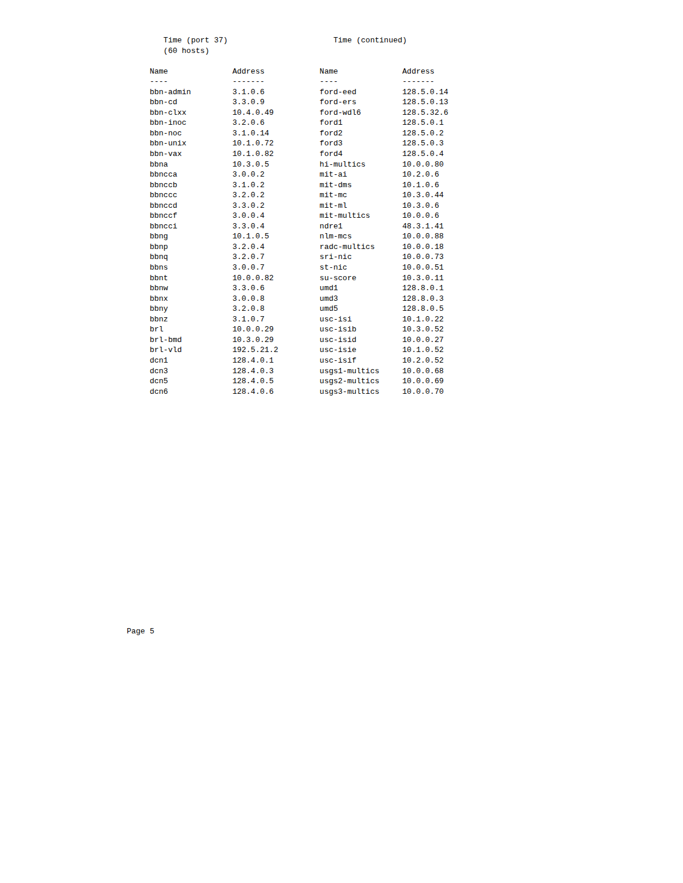Time (port 37)                       Time (continued)
        (60 hosts)

     Name              Address            Name              Address
     ----              -------            ----              -------
     bbn-admin         3.1.0.6            ford-eed          128.5.0.14
     bbn-cd            3.3.0.9            ford-ers          128.5.0.13
     bbn-clxx          10.4.0.49          ford-wdl6         128.5.32.6
     bbn-inoc          3.2.0.6            ford1             128.5.0.1
     bbn-noc           3.1.0.14           ford2             128.5.0.2
     bbn-unix          10.1.0.72          ford3             128.5.0.3
     bbn-vax           10.1.0.82          ford4             128.5.0.4
     bbna              10.3.0.5           hi-multics        10.0.0.80
     bbncca            3.0.0.2            mit-ai            10.2.0.6
     bbnccb            3.1.0.2            mit-dms           10.1.0.6
     bbnccc            3.2.0.2            mit-mc            10.3.0.44
     bbnccd            3.3.0.2            mit-ml            10.3.0.6
     bbnccf            3.0.0.4            mit-multics       10.0.0.6
     bbncci            3.3.0.4            ndre1             48.3.1.41
     bbng              10.1.0.5           nlm-mcs           10.0.0.88
     bbnp              3.2.0.4            radc-multics      10.0.0.18
     bbnq              3.2.0.7            sri-nic           10.0.0.73
     bbns              3.0.0.7            st-nic            10.0.0.51
     bbnt              10.0.0.82          su-score          10.3.0.11
     bbnw              3.3.0.6            umd1              128.8.0.1
     bbnx              3.0.0.8            umd3              128.8.0.3
     bbny              3.2.0.8            umd5              128.8.0.5
     bbnz              3.1.0.7            usc-isi           10.1.0.22
     brl               10.0.0.29          usc-isib          10.3.0.52
     brl-bmd           10.3.0.29          usc-isid          10.0.0.27
     brl-vld           192.5.21.2         usc-isie          10.1.0.52
     dcn1              128.4.0.1          usc-isif          10.2.0.52
     dcn3              128.4.0.3          usgs1-multics     10.0.0.68
     dcn5              128.4.0.5          usgs2-multics     10.0.0.69
     dcn6              128.4.0.6          usgs3-multics     10.0.0.70
Page 5